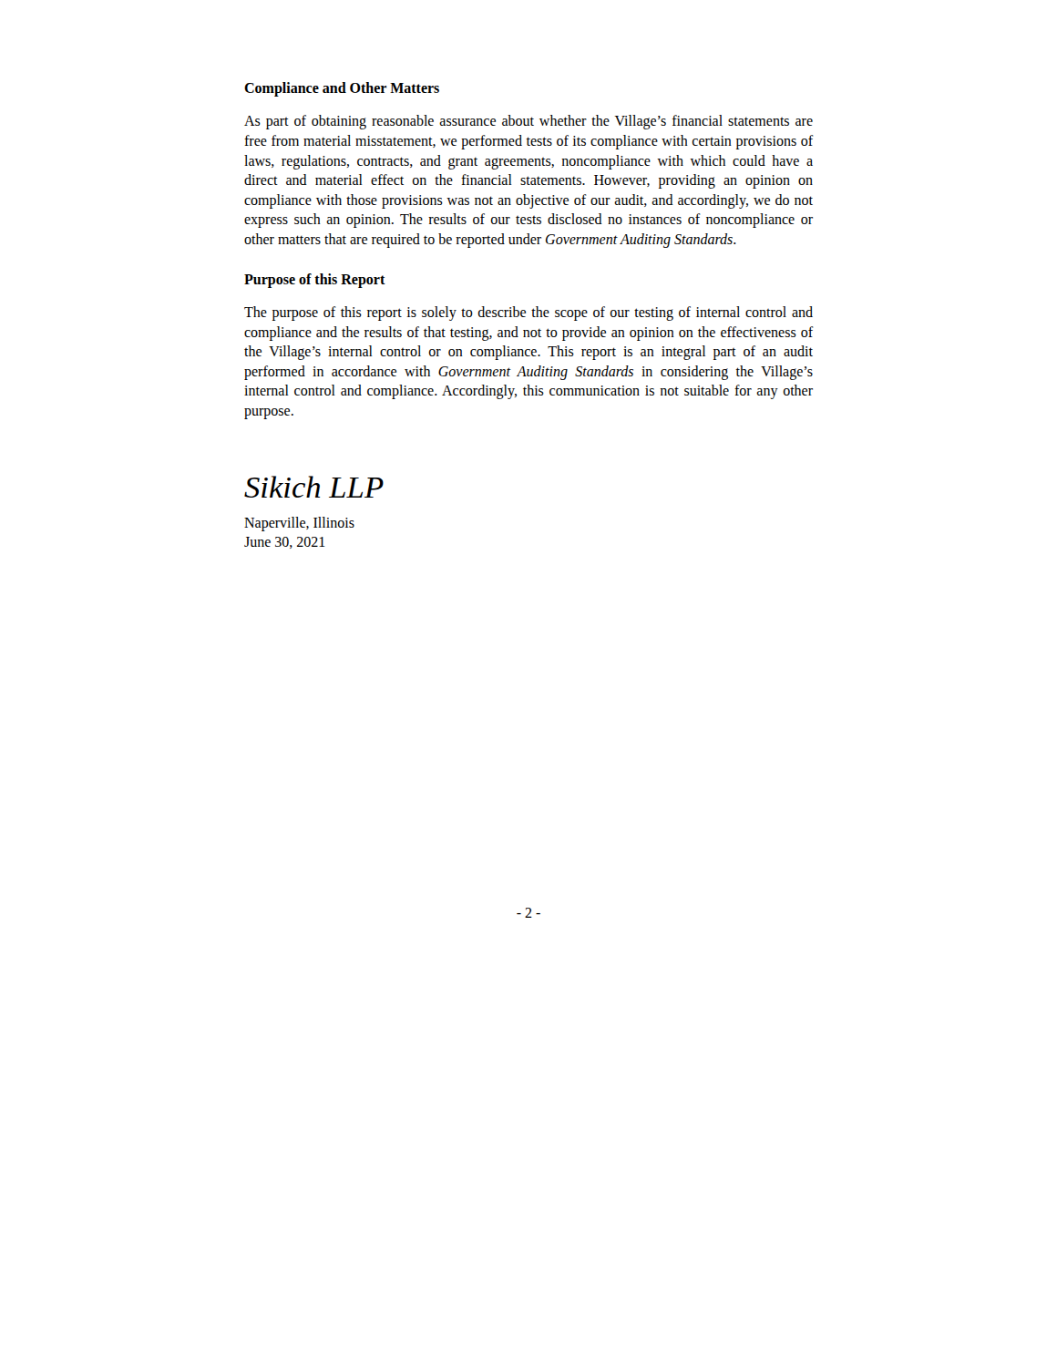Compliance and Other Matters
As part of obtaining reasonable assurance about whether the Village’s financial statements are free from material misstatement, we performed tests of its compliance with certain provisions of laws, regulations, contracts, and grant agreements, noncompliance with which could have a direct and material effect on the financial statements. However, providing an opinion on compliance with those provisions was not an objective of our audit, and accordingly, we do not express such an opinion. The results of our tests disclosed no instances of noncompliance or other matters that are required to be reported under Government Auditing Standards.
Purpose of this Report
The purpose of this report is solely to describe the scope of our testing of internal control and compliance and the results of that testing, and not to provide an opinion on the effectiveness of the Village’s internal control or on compliance. This report is an integral part of an audit performed in accordance with Government Auditing Standards in considering the Village’s internal control and compliance. Accordingly, this communication is not suitable for any other purpose.
Sikich LLP
Naperville, Illinois
June 30, 2021
- 2 -